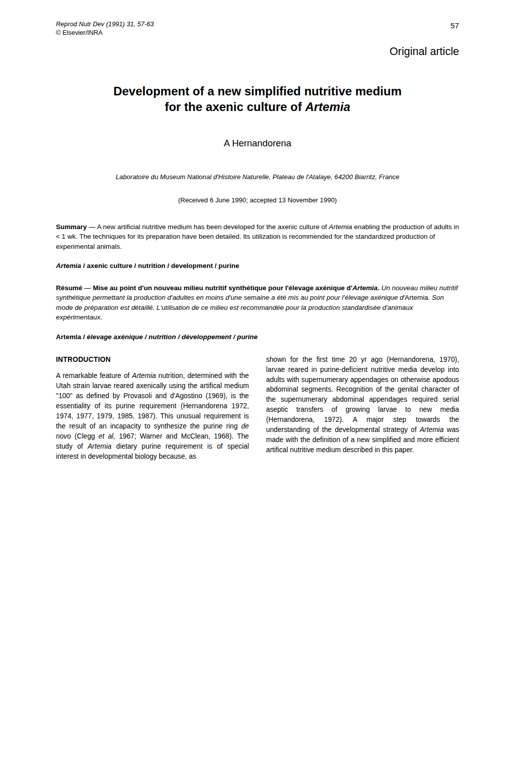Reprod Nutr Dev (1991) 31, 57-63
© Elsevier/INRA
57
Original article
Development of a new simplified nutritive medium
for the axenic culture of Artemia
A Hernandorena
Laboratoire du Museum National d'Histoire Naturelle, Plateau de l'Atalaye, 64200 Biarritz, France
(Received 6 June 1990; accepted 13 November 1990)
Summary — A new artificial nutritive medium has been developed for the axenic culture of Artemia enabling the production of adults in < 1 wk. The techniques for its preparation have been detailed. Its utilization is recommended for the standardized production of experimental animals.
Artemia / axenic culture / nutrition / development / purine
Résumé — Mise au point d'un nouveau milieu nutritif synthétique pour l'élevage axénique d'Artemia. Un nouveau milieu nutritif synthétique permettant la production d'adultes en moins d'une semaine a été mis au point pour l'élevage axénique d'Artemia. Son mode de préparation est détaillé. L'utilisation de ce milieu est recommandée pour la production standardisée d'animaux expérimentaux.
Artemla / élevage axénique / nutrition / développement / purine
INTRODUCTION
A remarkable feature of Artemia nutrition, determined with the Utah strain larvae reared axenically using the artifical medium "100" as defined by Provasoli and d'Agostino (1969), is the essentiality of its purine requirement (Hernandorena 1972, 1974, 1977, 1979, 1985, 1987). This unusual requirement is the result of an incapacity to synthesize the purine ring de novo (Clegg et al, 1967; Warner and McClean, 1968). The study of Artemia dietary purine requirement is of special interest in developmental biology because, as
shown for the first time 20 yr ago (Hernandorena, 1970), larvae reared in purine-deficient nutritive media develop into adults with supernumerary appendages on otherwise apodous abdominal segments. Recognition of the genital character of the supernumerary abdominal appendages required serial aseptic transfers of growing larvae to new media (Hernandorena, 1972). A major step towards the understanding of the developmental strategy of Artemia was made with the definition of a new simplified and more efficient artifical nutritive medium described in this paper.